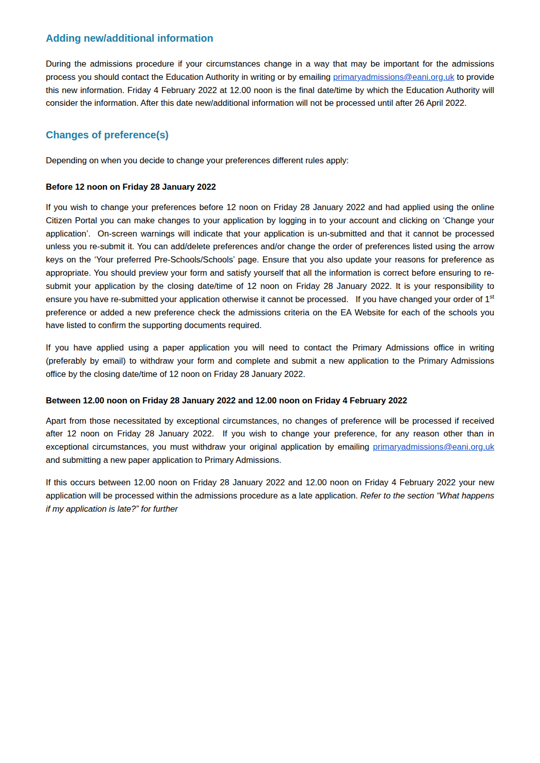Adding new/additional information
During the admissions procedure if your circumstances change in a way that may be important for the admissions process you should contact the Education Authority in writing or by emailing primaryadmissions@eani.org.uk to provide this new information. Friday 4 February 2022 at 12.00 noon is the final date/time by which the Education Authority will consider the information. After this date new/additional information will not be processed until after 26 April 2022.
Changes of preference(s)
Depending on when you decide to change your preferences different rules apply:
Before 12 noon on Friday 28 January 2022
If you wish to change your preferences before 12 noon on Friday 28 January 2022 and had applied using the online Citizen Portal you can make changes to your application by logging in to your account and clicking on ‘Change your application’. On-screen warnings will indicate that your application is un-submitted and that it cannot be processed unless you re-submit it. You can add/delete preferences and/or change the order of preferences listed using the arrow keys on the ‘Your preferred Pre-Schools/Schools’ page. Ensure that you also update your reasons for preference as appropriate. You should preview your form and satisfy yourself that all the information is correct before ensuring to re-submit your application by the closing date/time of 12 noon on Friday 28 January 2022. It is your responsibility to ensure you have re-submitted your application otherwise it cannot be processed. If you have changed your order of 1st preference or added a new preference check the admissions criteria on the EA Website for each of the schools you have listed to confirm the supporting documents required.
If you have applied using a paper application you will need to contact the Primary Admissions office in writing (preferably by email) to withdraw your form and complete and submit a new application to the Primary Admissions office by the closing date/time of 12 noon on Friday 28 January 2022.
Between 12.00 noon on Friday 28 January 2022 and 12.00 noon on Friday 4 February 2022
Apart from those necessitated by exceptional circumstances, no changes of preference will be processed if received after 12 noon on Friday 28 January 2022. If you wish to change your preference, for any reason other than in exceptional circumstances, you must withdraw your original application by emailing primaryadmissions@eani.org.uk and submitting a new paper application to Primary Admissions.
If this occurs between 12.00 noon on Friday 28 January 2022 and 12.00 noon on Friday 4 February 2022 your new application will be processed within the admissions procedure as a late application. Refer to the section “What happens if my application is late?” for further